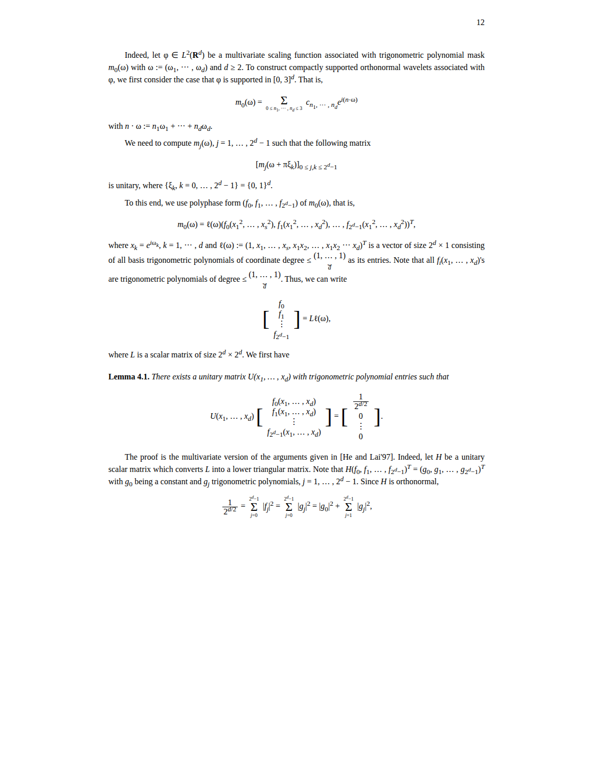12
Indeed, let φ ∈ L2(Rd) be a multivariate scaling function associated with trigonometric polynomial mask m0(ω) with ω := (ω1, ··· , ωd) and d ≥ 2. To construct compactly supported orthonormal wavelets associated with φ, we first consider the case that φ is supported in [0, 3]d. That is,
m0(ω) = Σ 0 ≤ n1, ··· , nd ≤ 3 cn1, ··· , ndei(n·ω)
with n · ω := n1ω1 + ··· + ndωd.
We need to compute mj(ω), j = 1, … , 2d − 1 such that the following matrix
[mj(ω + πξk)]0 ≤ j,k ≤ 2d−1
is unitary, where {ξk, k = 0, … , 2d − 1} = {0, 1}d.
To this end, we use polyphase form (f0, f1, … , f2d−1) of m0(ω), that is,
m0(ω) = ℓ(ω)(f0(x12, … , xs2), f1(x12, … , xd2), … , f2d−1(x12, … , xd2))T,
where xk = eiωk, k = 1, ··· , d and ℓ(ω) := (1, x1, … , xs, x1x2, … , x1x2 ··· xd)T is a vector of size 2d × 1 consisting of all basis trigonometric polynomials of coordinate degree ≤ (1, … , 1)⏟d as its entries. Note that all fi(x1, … , xd)'s are trigonometric polynomials of degree ≤ (1, … , 1)⏟d. Thus, we can write
[
| f 0 |
| f 1 |
| ⋮ |
| f 2 d −1 |
] = Lℓ(ω),
where L is a scalar matrix of size 2d × 2d. We first have
Lemma 4.1. There exists a unitary matrix U(x1, … , xd) with trigonometric polynomial entries such that
U(x1, … , xd) [
| f 0 ( x 1 , … , x d ) |
| f 1 ( x 1 , … , x d ) |
| ⋮ |
| f 2 d −1 ( x 1 , … , x d ) |
] = [
| 1 2 d /2 |
| 0 |
| ⋮ |
| 0 |
].
The proof is the multivariate version of the arguments given in [He and Lai'97]. Indeed, let H be a unitary scalar matrix which converts L into a lower triangular matrix. Note that H(f0, f1, … , f2d−1)T = (g0, g1, … , g2d−1)T with g0 being a constant and gj trigonometric polynomials, j = 1, … , 2d − 1. Since H is orthonormal,
12d/2 = 2d−1 Σ j=0 |fj|2 = 2d−1 Σ j=0 |gj|2 = |g0|2 + 2d−1 Σ j=1 |gj|2,